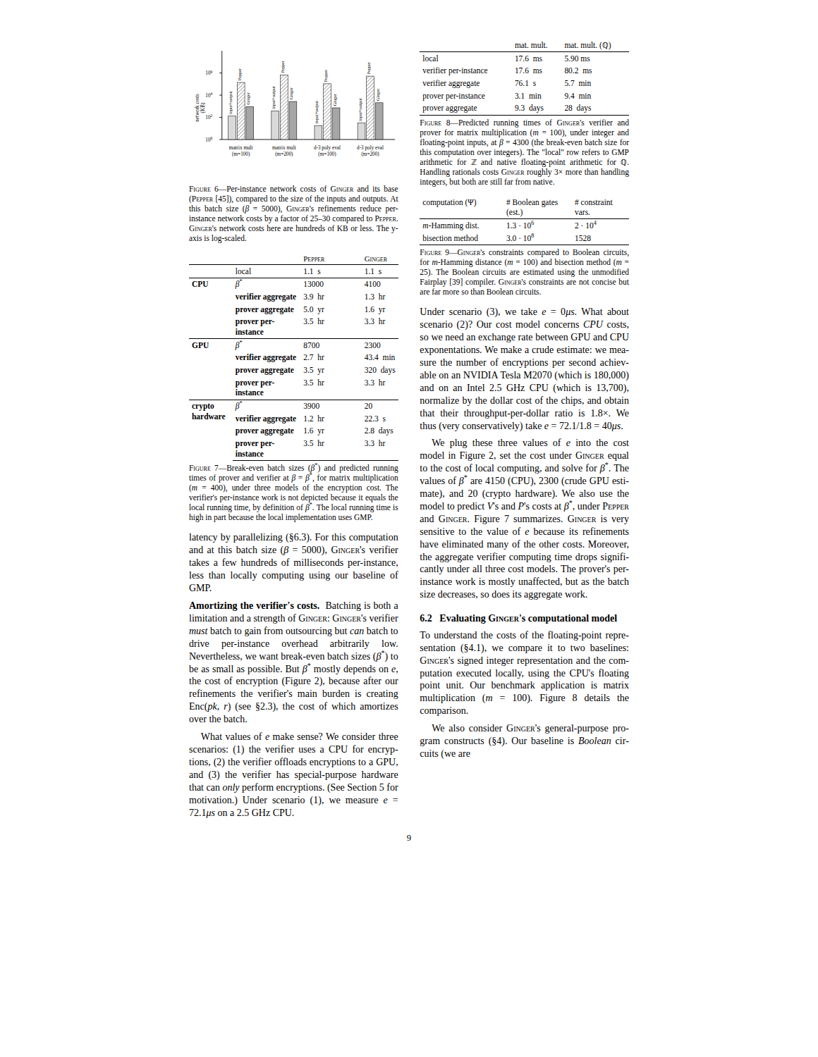100 102 104 106 network costs (KB) input+output Pepper Ginger input+output Pepper Ginger input+output Pepper Ginger input+output Pepper Ginger matrix mult (m=100) matrix mult (m=200) d-3 poly eval (m=100) d-3 poly eval (m=200)
Figure 6—Per-instance network costs of Ginger and its base (Pepper [45]), compared to the size of the inputs and outputs. At this batch size (β = 5000), Ginger's refinements reduce per-instance network costs by a factor of 25–30 compared to Pepper. Ginger's network costs here are hundreds of KB or less. The y-axis is log-scaled.
| | | Pepper | Ginger |
| | local | 1.1 s | 1.1 s |
| CPU | β * | 13000 | 4100 |
| verifier aggregate | 3.9 hr | 1.3 hr |
| prover aggregate | 5.0 yr | 1.6 yr |
| prover per-instance | 3.5 hr | 3.3 hr |
| GPU | β * | 8700 | 2300 |
| verifier aggregate | 2.7 hr | 43.4 min |
| prover aggregate | 3.5 yr | 320 days |
| prover per-instance | 3.5 hr | 3.3 hr |
| crypto hardware | β * | 3900 | 20 |
| verifier aggregate | 1.2 hr | 22.3 s |
| prover aggregate | 1.6 yr | 2.8 days |
| prover per-instance | 3.5 hr | 3.3 hr |
Figure 7—Break-even batch sizes (β*) and predicted running times of prover and verifier at β = β*, for matrix multiplication (m = 400), under three models of the encryption cost. The verifier's per-instance work is not depicted because it equals the local running time, by definition of β*. The local running time is high in part because the local implementation uses GMP.
latency by parallelizing (§6.3). For this computation and at this batch size (β = 5000), Ginger's verifier takes a few hundreds of milliseconds per-instance, less than locally computing using our baseline of GMP.
Amortizing the verifier's costs. Batching is both a limitation and a strength of Ginger: Ginger's verifier must batch to gain from outsourcing but can batch to drive per-instance overhead arbitrarily low. Nevertheless, we want break-even batch sizes (β*) to be as small as possible. But β* mostly depends on e, the cost of encryption (Figure 2), because after our refinements the verifier's main burden is creating Enc(pk, r) (see §2.3), the cost of which amortizes over the batch.
What values of e make sense? We consider three scenarios: (1) the verifier uses a CPU for encryptions, (2) the verifier offloads encryptions to a GPU, and (3) the verifier has special-purpose hardware that can only perform encryptions. (See Section 5 for motivation.) Under scenario (1), we measure e = 72.1μs on a 2.5 GHz CPU.
| | mat. mult. | mat. mult. (ℚ) |
| local | 17.6 ms | 5.90 ms |
| verifier per-instance | 17.6 ms | 80.2 ms |
| verifier aggregate | 76.1 s | 5.7 min |
| prover per-instance | 3.1 min | 9.4 min |
| prover aggregate | 9.3 days | 28 days |
Figure 8—Predicted running times of Ginger's verifier and prover for matrix multiplication (m = 100), under integer and floating-point inputs, at β = 4300 (the break-even batch size for this computation over integers). The "local" row refers to GMP arithmetic for ℤ and native floating-point arithmetic for ℚ. Handling rationals costs Ginger roughly 3× more than handling integers, but both are still far from native.
| computation (Ψ) | # Boolean gates (est.) | # constraint vars. |
| m -Hamming dist. | 1.3 · 10 6 | 2 · 10 4 |
| bisection method | 3.0 · 10 8 | 1528 |
Figure 9—Ginger's constraints compared to Boolean circuits, for m-Hamming distance (m = 100) and bisection method (m = 25). The Boolean circuits are estimated using the unmodified Fairplay [39] compiler. Ginger's constraints are not concise but are far more so than Boolean circuits.
Under scenario (3), we take e = 0μs. What about scenario (2)? Our cost model concerns CPU costs, so we need an exchange rate between GPU and CPU exponentations. We make a crude estimate: we measure the number of encryptions per second achievable on an NVIDIA Tesla M2070 (which is 180,000) and on an Intel 2.5 GHz CPU (which is 13,700), normalize by the dollar cost of the chips, and obtain that their throughput-per-dollar ratio is 1.8×. We thus (very conservatively) take e = 72.1/1.8 = 40μs.
We plug these three values of e into the cost model in Figure 2, set the cost under Ginger equal to the cost of local computing, and solve for β*. The values of β* are 4150 (CPU), 2300 (crude GPU estimate), and 20 (crypto hardware). We also use the model to predict V's and P's costs at β*, under Pepper and Ginger. Figure 7 summarizes. Ginger is very sensitive to the value of e because its refinements have eliminated many of the other costs. Moreover, the aggregate verifier computing time drops significantly under all three cost models. The prover's per-instance work is mostly unaffected, but as the batch size decreases, so does its aggregate work.
6.2 Evaluating Ginger's computational model
To understand the costs of the floating-point representation (§4.1), we compare it to two baselines: Ginger's signed integer representation and the computation executed locally, using the CPU's floating point unit. Our benchmark application is matrix multiplication (m = 100). Figure 8 details the comparison.
We also consider Ginger's general-purpose program constructs (§4). Our baseline is Boolean circuits (we are
9